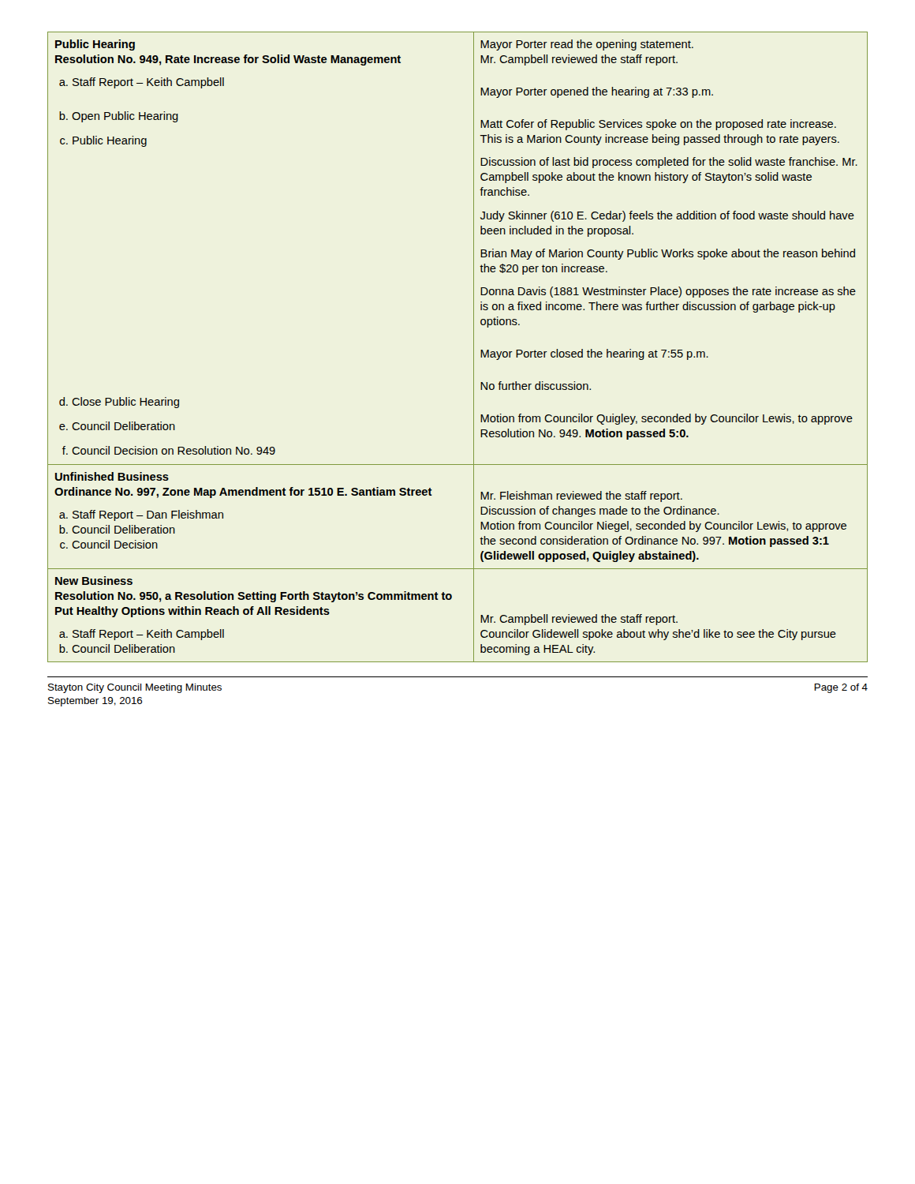| Public Hearing Resolution No. 949, Rate Increase for Solid Waste Management Staff Report – Keith Campbell Open Public Hearing Public Hearing Close Public Hearing Council Deliberation Council Decision on Resolution No. 949 | Mayor Porter read the opening statement. Mr. Campbell reviewed the staff report. Mayor Porter opened the hearing at 7:33 p.m. Matt Cofer of Republic Services spoke on the proposed rate increase. This is a Marion County increase being passed through to rate payers. Discussion of last bid process completed for the solid waste franchise. Mr. Campbell spoke about the known history of Stayton’s solid waste franchise. Judy Skinner (610 E. Cedar) feels the addition of food waste should have been included in the proposal. Brian May of Marion County Public Works spoke about the reason behind the $20 per ton increase. Donna Davis (1881 Westminster Place) opposes the rate increase as she is on a fixed income. There was further discussion of garbage pick-up options. Mayor Porter closed the hearing at 7:55 p.m. No further discussion. Motion from Councilor Quigley, seconded by Councilor Lewis, to approve Resolution No. 949. Motion passed 5:0. |
| Unfinished Business Ordinance No. 997, Zone Map Amendment for 1510 E. Santiam Street Staff Report – Dan Fleishman Council Deliberation Council Decision | Mr. Fleishman reviewed the staff report. Discussion of changes made to the Ordinance. Motion from Councilor Niegel, seconded by Councilor Lewis, to approve the second consideration of Ordinance No. 997. Motion passed 3:1 (Glidewell opposed, Quigley abstained). |
| New Business Resolution No. 950, a Resolution Setting Forth Stayton’s Commitment to Put Healthy Options within Reach of All Residents Staff Report – Keith Campbell Council Deliberation | Mr. Campbell reviewed the staff report. Councilor Glidewell spoke about why she’d like to see the City pursue becoming a HEAL city. |
Stayton City Council Meeting Minutes
September 19, 2016
Page 2 of 4